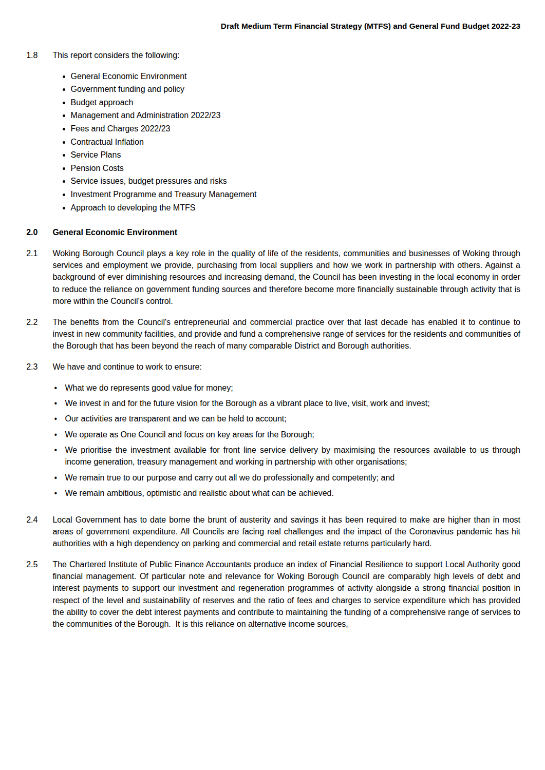Draft Medium Term Financial Strategy (MTFS) and General Fund Budget 2022-23
1.8
This report considers the following:
General Economic Environment
Government funding and policy
Budget approach
Management and Administration 2022/23
Fees and Charges 2022/23
Contractual Inflation
Service Plans
Pension Costs
Service issues, budget pressures and risks
Investment Programme and Treasury Management
Approach to developing the MTFS
2.0 General Economic Environment
2.1
Woking Borough Council plays a key role in the quality of life of the residents, communities and businesses of Woking through services and employment we provide, purchasing from local suppliers and how we work in partnership with others. Against a background of ever diminishing resources and increasing demand, the Council has been investing in the local economy in order to reduce the reliance on government funding sources and therefore become more financially sustainable through activity that is more within the Council's control.
2.2
The benefits from the Council's entrepreneurial and commercial practice over that last decade has enabled it to continue to invest in new community facilities, and provide and fund a comprehensive range of services for the residents and communities of the Borough that has been beyond the reach of many comparable District and Borough authorities.
2.3
We have and continue to work to ensure:
What we do represents good value for money;
We invest in and for the future vision for the Borough as a vibrant place to live, visit, work and invest;
Our activities are transparent and we can be held to account;
We operate as One Council and focus on key areas for the Borough;
We prioritise the investment available for front line service delivery by maximising the resources available to us through income generation, treasury management and working in partnership with other organisations;
We remain true to our purpose and carry out all we do professionally and competently; and
We remain ambitious, optimistic and realistic about what can be achieved.
2.4
Local Government has to date borne the brunt of austerity and savings it has been required to make are higher than in most areas of government expenditure. All Councils are facing real challenges and the impact of the Coronavirus pandemic has hit authorities with a high dependency on parking and commercial and retail estate returns particularly hard.
2.5
The Chartered Institute of Public Finance Accountants produce an index of Financial Resilience to support Local Authority good financial management. Of particular note and relevance for Woking Borough Council are comparably high levels of debt and interest payments to support our investment and regeneration programmes of activity alongside a strong financial position in respect of the level and sustainability of reserves and the ratio of fees and charges to service expenditure which has provided the ability to cover the debt interest payments and contribute to maintaining the funding of a comprehensive range of services to the communities of the Borough. It is this reliance on alternative income sources,